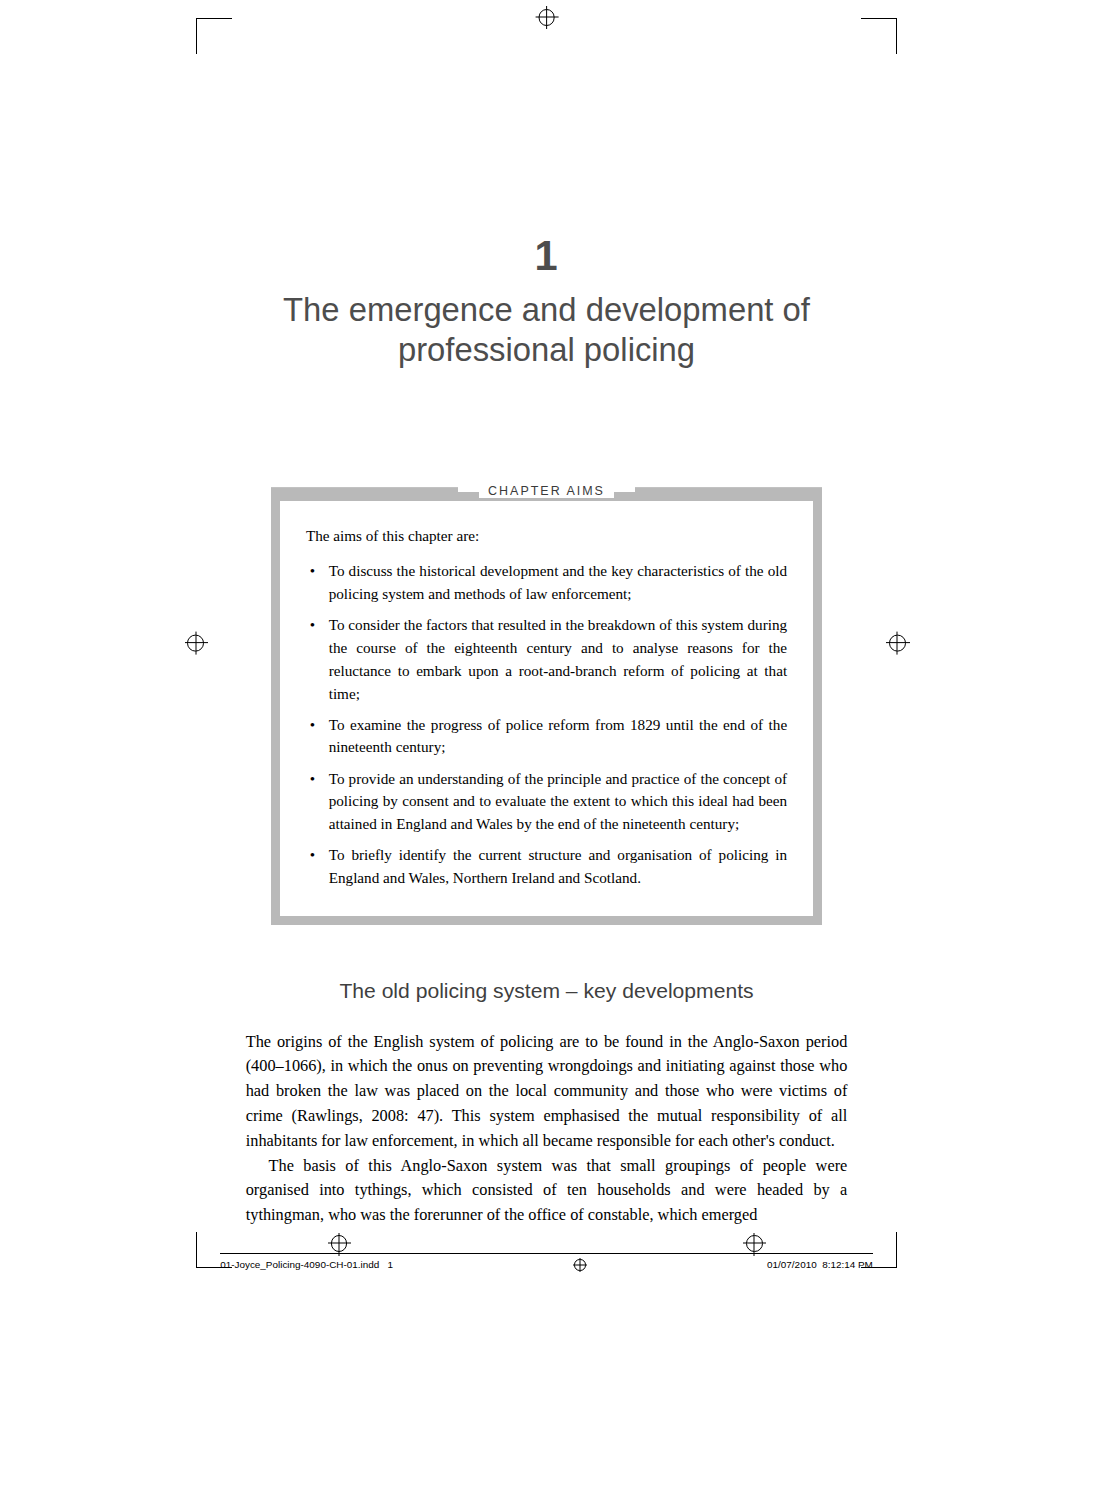1
The emergence and development of
professional policing
CHAPTER AIMS
The aims of this chapter are:
To discuss the historical development and the key characteristics of the old policing system and methods of law enforcement;
To consider the factors that resulted in the breakdown of this system during the course of the eighteenth century and to analyse reasons for the reluctance to embark upon a root-and-branch reform of policing at that time;
To examine the progress of police reform from 1829 until the end of the nineteenth century;
To provide an understanding of the principle and practice of the concept of policing by consent and to evaluate the extent to which this ideal had been attained in England and Wales by the end of the nineteenth century;
To briefly identify the current structure and organisation of policing in England and Wales, Northern Ireland and Scotland.
The old policing system – key developments
The origins of the English system of policing are to be found in the Anglo-Saxon period (400–1066), in which the onus on preventing wrongdoings and initiating against those who had broken the law was placed on the local community and those who were victims of crime (Rawlings, 2008: 47). This system emphasised the mutual responsibility of all inhabitants for law enforcement, in which all became responsible for each other's conduct.
The basis of this Anglo-Saxon system was that small groupings of people were organised into tythings, which consisted of ten households and were headed by a tythingman, who was the forerunner of the office of constable, which emerged
01-Joyce_Policing-4090-CH-01.indd 1
01/07/2010 8:12:14 PM